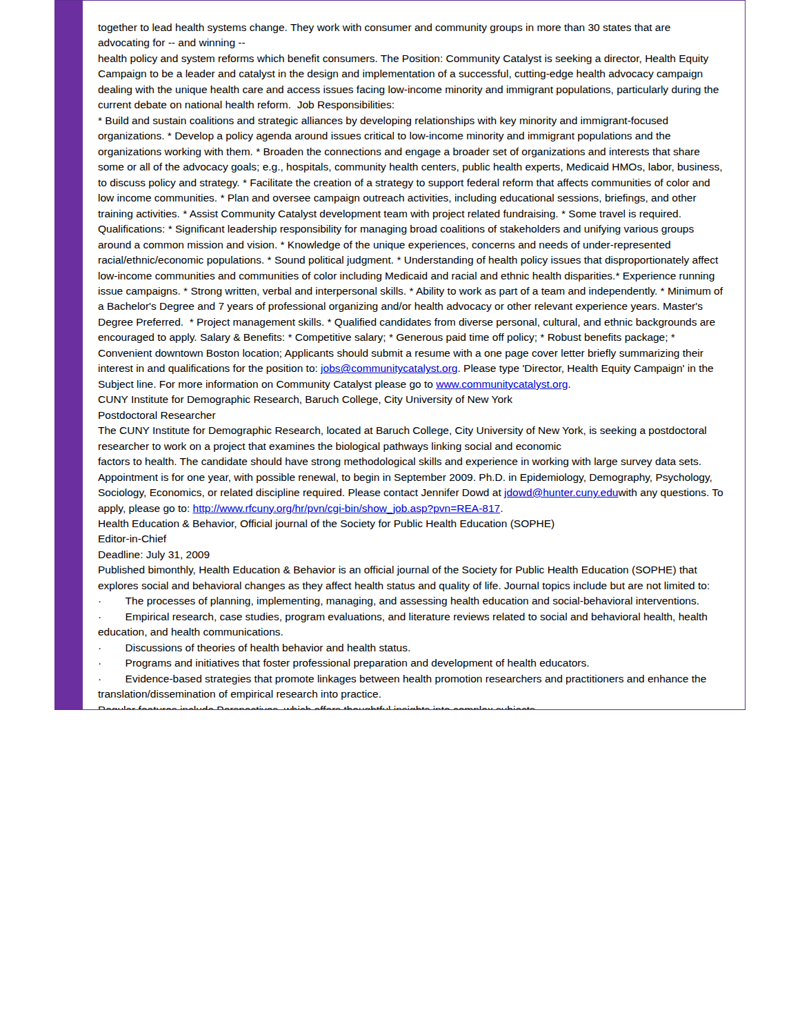together to lead health systems change. They work with consumer and community groups in more than 30 states that are advocating for -- and winning --
health policy and system reforms which benefit consumers. The Position: Community Catalyst is seeking a director, Health Equity Campaign to be a leader and catalyst in the design and implementation of a successful, cutting-edge health advocacy campaign dealing with the unique health care and access issues facing low-income minority and immigrant populations, particularly during the current debate on national health reform. Job Responsibilities:
* Build and sustain coalitions and strategic alliances by developing relationships with key minority and immigrant-focused organizations. * Develop a policy agenda around issues critical to low-income minority and immigrant populations and the organizations working with them. * Broaden the connections and engage a broader set of organizations and interests that share some or all of the advocacy goals; e.g., hospitals, community health centers, public health experts, Medicaid HMOs, labor, business, to discuss policy and strategy. * Facilitate the creation of a strategy to support federal reform that affects communities of color and low income communities. * Plan and oversee campaign outreach activities, including educational sessions, briefings, and other training activities. * Assist Community Catalyst development team with project related fundraising. * Some travel is required. Qualifications: * Significant leadership responsibility for managing broad coalitions of stakeholders and unifying various groups around a common mission and vision. * Knowledge of the unique experiences, concerns and needs of under-represented racial/ethnic/economic populations. * Sound political judgment. * Understanding of health policy issues that disproportionately affect low-income communities and communities of color including Medicaid and racial and ethnic health disparities.* Experience running issue campaigns. * Strong written, verbal and interpersonal skills. * Ability to work as part of a team and independently. * Minimum of a Bachelor's Degree and 7 years of professional organizing and/or health advocacy or other relevant experience years. Master's Degree Preferred. * Project management skills. * Qualified candidates from diverse personal, cultural, and ethnic backgrounds are encouraged to apply. Salary & Benefits: * Competitive salary; * Generous paid time off policy; * Robust benefits package; * Convenient downtown Boston location; Applicants should submit a resume with a one page cover letter briefly summarizing their interest in and qualifications for the position to: jobs@communitycatalyst.org. Please type 'Director, Health Equity Campaign' in the Subject line. For more information on Community Catalyst please go to www.communitycatalyst.org.
CUNY Institute for Demographic Research, Baruch College, City University of New York
Postdoctoral Researcher
The CUNY Institute for Demographic Research, located at Baruch College, City University of New York, is seeking a postdoctoral researcher to work on a project that examines the biological pathways linking social and economic
factors to health. The candidate should have strong methodological skills and experience in working with large survey data sets. Appointment is for one year, with possible renewal, to begin in September 2009. Ph.D. in Epidemiology, Demography, Psychology, Sociology, Economics, or related discipline required. Please contact Jennifer Dowd at jdowd@hunter.cuny.eduwith any questions. To apply, please go to: http://www.rfcuny.org/hr/pvn/cgi-bin/show_job.asp?pvn=REA-817.
Health Education & Behavior, Official journal of the Society for Public Health Education (SOPHE)
Editor-in-Chief
Deadline: July 31, 2009
Published bimonthly, Health Education & Behavior is an official journal of the Society for Public Health Education (SOPHE) that explores social and behavioral changes as they affect health status and quality of life. Journal topics include but are not limited to:
· The processes of planning, implementing, managing, and assessing health education and social-behavioral interventions.
· Empirical research, case studies, program evaluations, and literature reviews related to social and behavioral health, health education, and health communications.
· Discussions of theories of health behavior and health status.
· Programs and initiatives that foster professional preparation and development of health educators.
· Evidence-based strategies that promote linkages between health promotion researchers and practitioners and enhance the translation/dissemination of empirical research into practice.
Regular features include Perspectives, which offers thoughtful insights into complex subjects